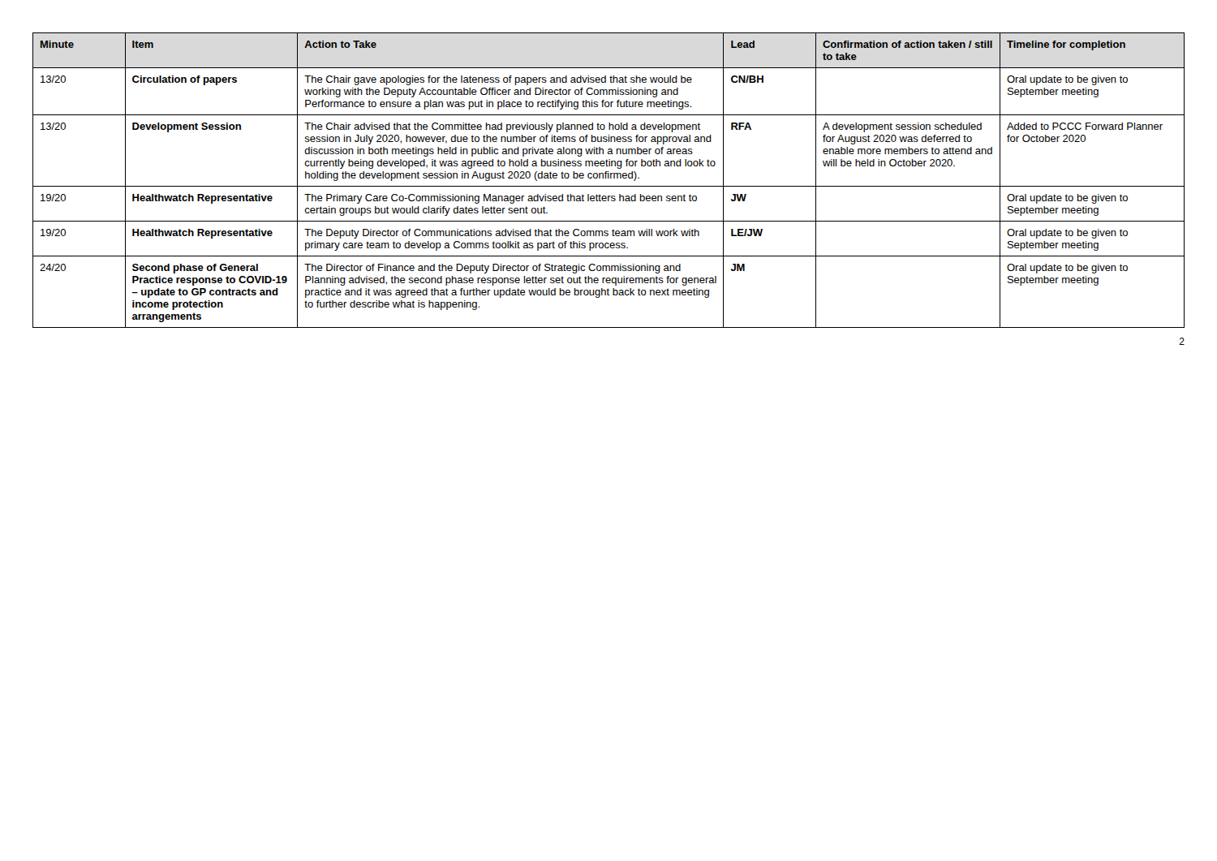| Minute | Item | Action to Take | Lead | Confirmation of action taken / still to take | Timeline for completion |
| --- | --- | --- | --- | --- | --- |
| 13/20 | Circulation of papers | The Chair gave apologies for the lateness of papers and advised that she would be working with the Deputy Accountable Officer and Director of Commissioning and Performance to ensure a plan was put in place to rectifying this for future meetings. | CN/BH | | Oral update to be given to September meeting |
| 13/20 | Development Session | The Chair advised that the Committee had previously planned to hold a development session in July 2020, however, due to the number of items of business for approval and discussion in both meetings held in public and private along with a number of areas currently being developed, it was agreed to hold a business meeting for both and look to holding the development session in August 2020 (date to be confirmed). | RFA | A development session scheduled for August 2020 was deferred to enable more members to attend and will be held in October 2020. | Added to PCCC Forward Planner for October 2020 |
| 19/20 | Healthwatch Representative | The Primary Care Co-Commissioning Manager advised that letters had been sent to certain groups but would clarify dates letter sent out. | JW | | Oral update to be given to September meeting |
| 19/20 | Healthwatch Representative | The Deputy Director of Communications advised that the Comms team will work with primary care team to develop a Comms toolkit as part of this process. | LE/JW | | Oral update to be given to September meeting |
| 24/20 | Second phase of General Practice response to COVID-19 – update to GP contracts and income protection arrangements | The Director of Finance and the Deputy Director of Strategic Commissioning and Planning advised, the second phase response letter set out the requirements for general practice and it was agreed that a further update would be brought back to next meeting to further describe what is happening. | JM | | Oral update to be given to September meeting |
2